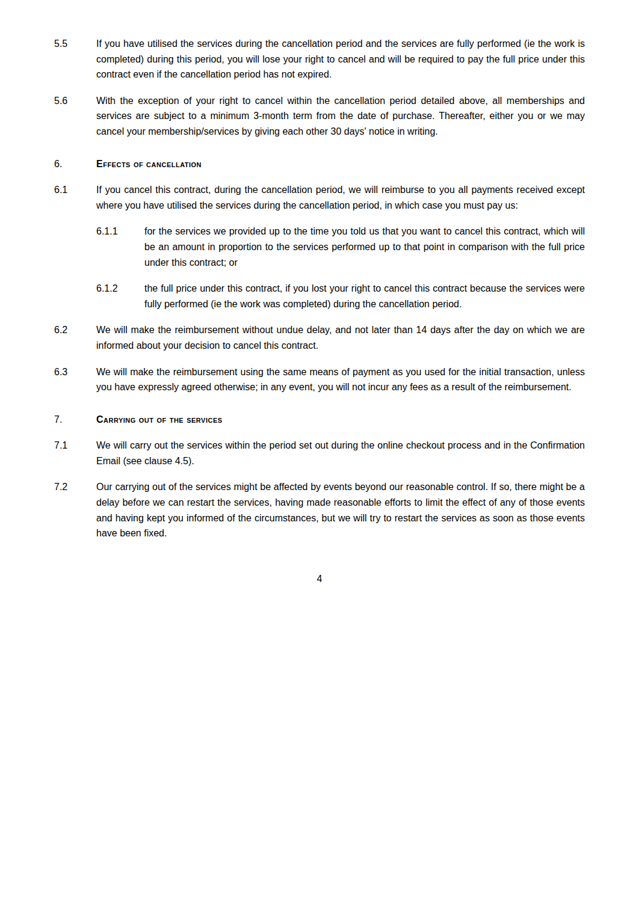5.5
If you have utilised the services during the cancellation period and the services are fully performed (ie the work is completed) during this period, you will lose your right to cancel and will be required to pay the full price under this contract even if the cancellation period has not expired.
5.6
With the exception of your right to cancel within the cancellation period detailed above, all memberships and services are subject to a minimum 3-month term from the date of purchase. Thereafter, either you or we may cancel your membership/services by giving each other 30 days' notice in writing.
6.
Effects of cancellation
6.1
If you cancel this contract, during the cancellation period, we will reimburse to you all payments received except where you have utilised the services during the cancellation period, in which case you must pay us:
6.1.1
for the services we provided up to the time you told us that you want to cancel this contract, which will be an amount in proportion to the services performed up to that point in comparison with the full price under this contract; or
6.1.2
the full price under this contract, if you lost your right to cancel this contract because the services were fully performed (ie the work was completed) during the cancellation period.
6.2
We will make the reimbursement without undue delay, and not later than 14 days after the day on which we are informed about your decision to cancel this contract.
6.3
We will make the reimbursement using the same means of payment as you used for the initial transaction, unless you have expressly agreed otherwise; in any event, you will not incur any fees as a result of the reimbursement.
7.
Carrying out of the services
7.1
We will carry out the services within the period set out during the online checkout process and in the Confirmation Email (see clause 4.5).
7.2
Our carrying out of the services might be affected by events beyond our reasonable control. If so, there might be a delay before we can restart the services, having made reasonable efforts to limit the effect of any of those events and having kept you informed of the circumstances, but we will try to restart the services as soon as those events have been fixed.
4